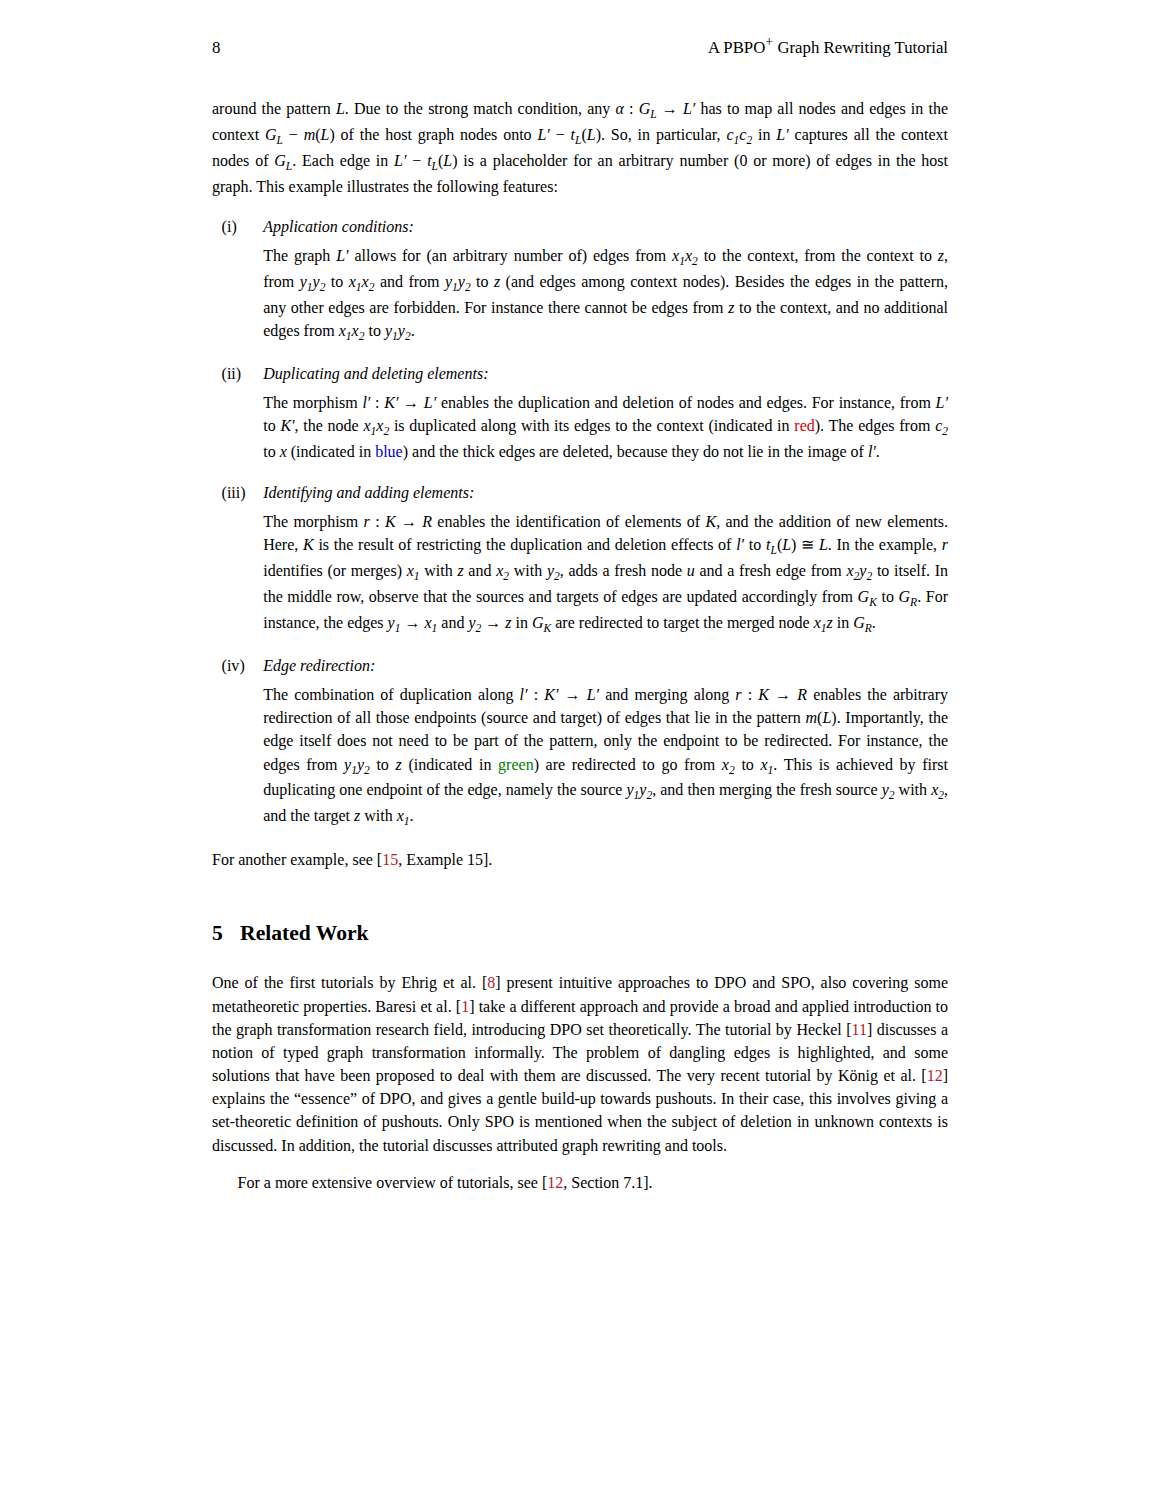8 A PBPO+ Graph Rewriting Tutorial
around the pattern L. Due to the strong match condition, any α : GL → L′ has to map all nodes and edges in the context GL − m(L) of the host graph nodes onto L′ − tL(L). So, in particular, c1c2 in L′ captures all the context nodes of GL. Each edge in L′ − tL(L) is a placeholder for an arbitrary number (0 or more) of edges in the host graph. This example illustrates the following features:
Application conditions:
The graph L′ allows for (an arbitrary number of) edges from x1x2 to the context, from the context to z, from y1y2 to x1x2 and from y1y2 to z (and edges among context nodes). Besides the edges in the pattern, any other edges are forbidden. For instance there cannot be edges from z to the context, and no additional edges from x1x2 to y1y2.
Duplicating and deleting elements:
The morphism l′ : K′ → L′ enables the duplication and deletion of nodes and edges. For instance, from L′ to K′, the node x1x2 is duplicated along with its edges to the context (indicated in red). The edges from c2 to x (indicated in blue) and the thick edges are deleted, because they do not lie in the image of l′.
Identifying and adding elements:
The morphism r : K → R enables the identification of elements of K, and the addition of new elements. Here, K is the result of restricting the duplication and deletion effects of l′ to tL(L) ≅ L. In the example, r identifies (or merges) x1 with z and x2 with y2, adds a fresh node u and a fresh edge from x2y2 to itself. In the middle row, observe that the sources and targets of edges are updated accordingly from GK to GR. For instance, the edges y1 → x1 and y2 → z in GK are redirected to target the merged node x1z in GR.
Edge redirection:
The combination of duplication along l′ : K′ → L′ and merging along r : K → R enables the arbitrary redirection of all those endpoints (source and target) of edges that lie in the pattern m(L). Importantly, the edge itself does not need to be part of the pattern, only the endpoint to be redirected. For instance, the edges from y1y2 to z (indicated in green) are redirected to go from x2 to x1. This is achieved by first duplicating one endpoint of the edge, namely the source y1y2, and then merging the fresh source y2 with x2, and the target z with x1.
For another example, see [15, Example 15].
5 Related Work
One of the first tutorials by Ehrig et al. [8] present intuitive approaches to DPO and SPO, also covering some metatheoretic properties. Baresi et al. [1] take a different approach and provide a broad and applied introduction to the graph transformation research field, introducing DPO set theoretically. The tutorial by Heckel [11] discusses a notion of typed graph transformation informally. The problem of dangling edges is highlighted, and some solutions that have been proposed to deal with them are discussed. The very recent tutorial by König et al. [12] explains the “essence” of DPO, and gives a gentle build-up towards pushouts. In their case, this involves giving a set-theoretic definition of pushouts. Only SPO is mentioned when the subject of deletion in unknown contexts is discussed. In addition, the tutorial discusses attributed graph rewriting and tools.
For a more extensive overview of tutorials, see [12, Section 7.1].